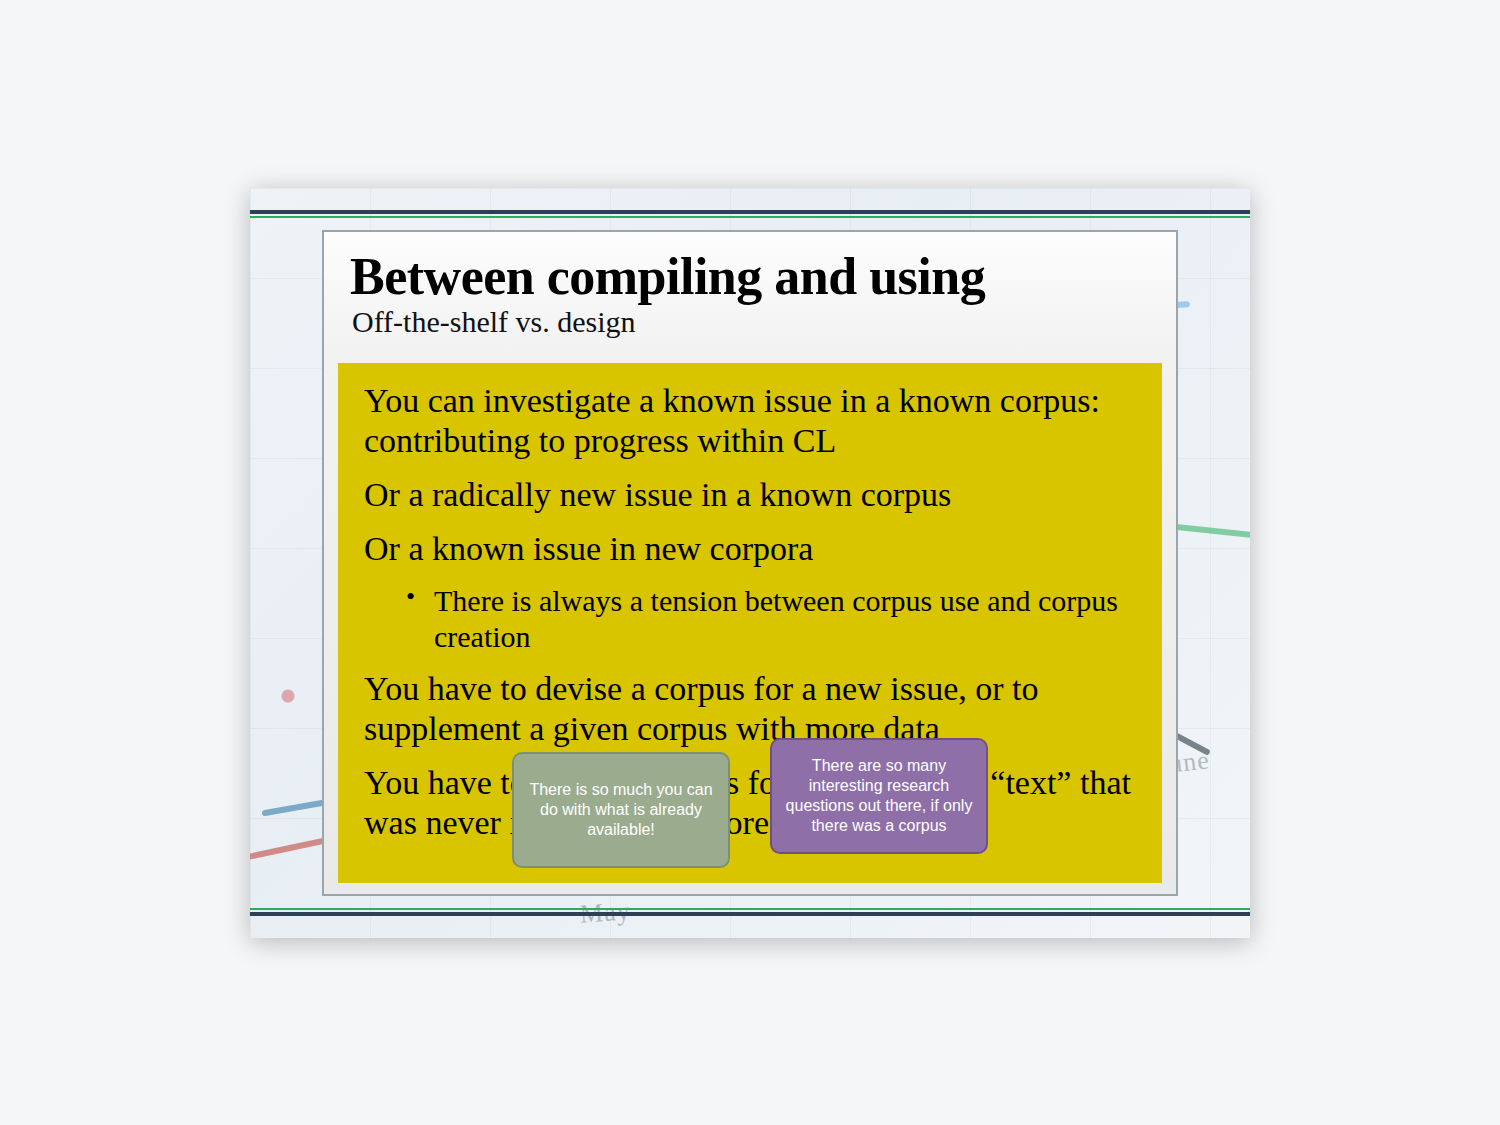June May
Between compiling and using
Off-the-shelf vs. design
You can investigate a known issue in a known corpus: contributing to progress within CL
Or a radically new issue in a known corpus
Or a known issue in new corpora
There is always a tension between corpus use and corpus creation
You have to devise a corpus for a new issue, or to supplement a given corpus with more data
You have to create a corpus for a new kind of “text” that was never investigated before
There is so much you can do with what is already available!
There are so many interesting research questions out there, if only there was a corpus